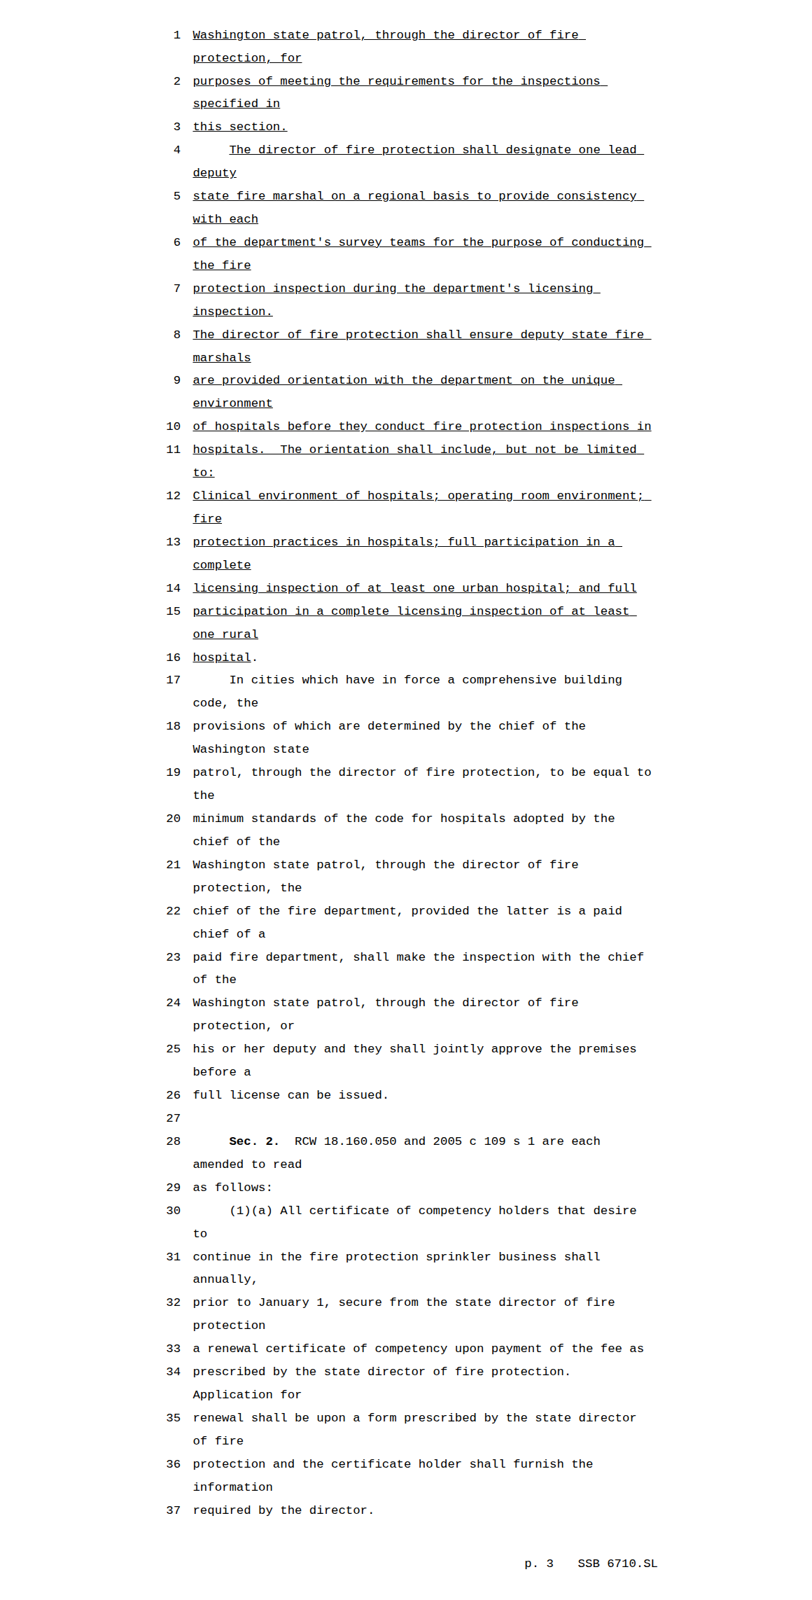Washington state patrol, through the director of fire protection, for
purposes of meeting the requirements for the inspections specified in
this section.
The director of fire protection shall designate one lead deputy
state fire marshal on a regional basis to provide consistency with each
of the department's survey teams for the purpose of conducting the fire
protection inspection during the department's licensing inspection.
The director of fire protection shall ensure deputy state fire marshals
are provided orientation with the department on the unique environment
of hospitals before they conduct fire protection inspections in
hospitals. The orientation shall include, but not be limited to:
Clinical environment of hospitals; operating room environment; fire
protection practices in hospitals; full participation in a complete
licensing inspection of at least one urban hospital; and full
participation in a complete licensing inspection of at least one rural
hospital.
In cities which have in force a comprehensive building code, the
provisions of which are determined by the chief of the Washington state
patrol, through the director of fire protection, to be equal to the
minimum standards of the code for hospitals adopted by the chief of the
Washington state patrol, through the director of fire protection, the
chief of the fire department, provided the latter is a paid chief of a
paid fire department, shall make the inspection with the chief of the
Washington state patrol, through the director of fire protection, or
his or her deputy and they shall jointly approve the premises before a
full license can be issued.
Sec. 2. RCW 18.160.050 and 2005 c 109 s 1 are each amended to read
as follows:
(1)(a) All certificate of competency holders that desire to
continue in the fire protection sprinkler business shall annually,
prior to January 1, secure from the state director of fire protection
a renewal certificate of competency upon payment of the fee as
prescribed by the state director of fire protection. Application for
renewal shall be upon a form prescribed by the state director of fire
protection and the certificate holder shall furnish the information
required by the director.
p. 3 SSB 6710.SL